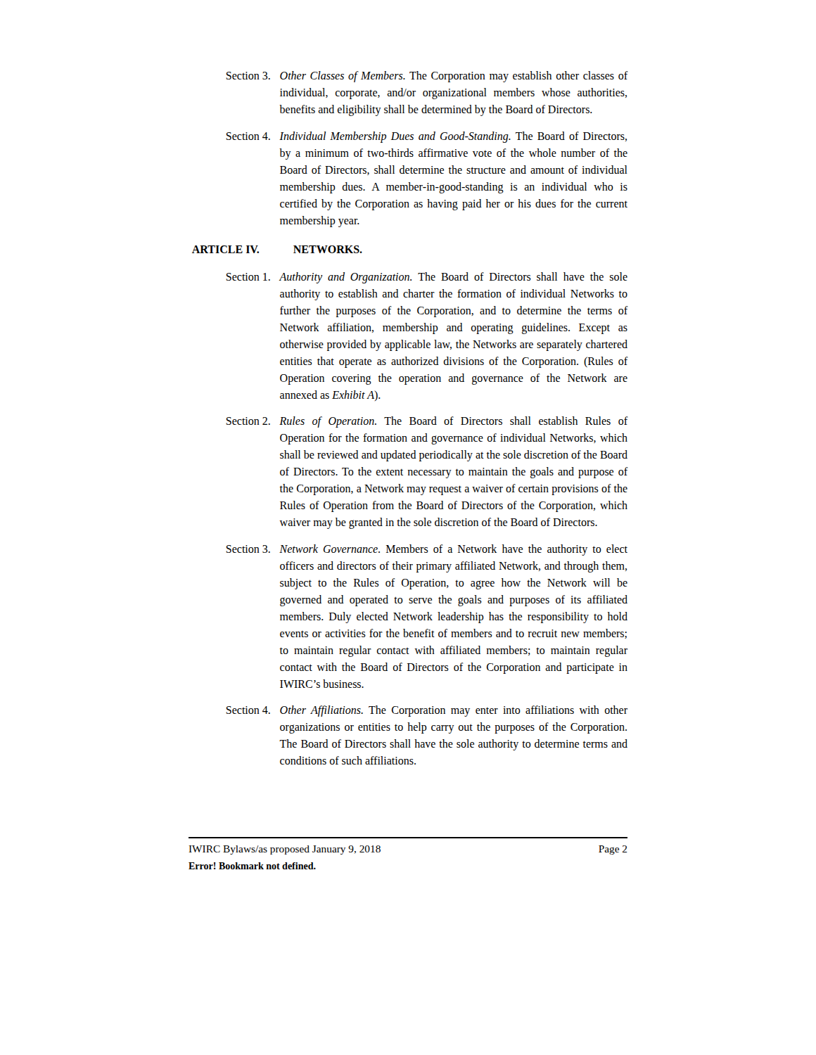Section 3.
Other Classes of Members. The Corporation may establish other classes of individual, corporate, and/or organizational members whose authorities, benefits and eligibility shall be determined by the Board of Directors.
Section 4.
Individual Membership Dues and Good‑Standing. The Board of Directors, by a minimum of two‑thirds affirmative vote of the whole number of the Board of Directors, shall determine the structure and amount of individual membership dues. A member‑in‑good‑standing is an individual who is certified by the Corporation as having paid her or his dues for the current membership year.
ARTICLE IV.
NETWORKS.
Section 1.
Authority and Organization. The Board of Directors shall have the sole authority to establish and charter the formation of individual Networks to further the purposes of the Corporation, and to determine the terms of Network affiliation, membership and operating guidelines. Except as otherwise provided by applicable law, the Networks are separately chartered entities that operate as authorized divisions of the Corporation. (Rules of Operation covering the operation and governance of the Network are annexed as Exhibit A).
Section 2.
Rules of Operation. The Board of Directors shall establish Rules of Operation for the formation and governance of individual Networks, which shall be reviewed and updated periodically at the sole discretion of the Board of Directors. To the extent necessary to maintain the goals and purpose of the Corporation, a Network may request a waiver of certain provisions of the Rules of Operation from the Board of Directors of the Corporation, which waiver may be granted in the sole discretion of the Board of Directors.
Section 3.
Network Governance. Members of a Network have the authority to elect officers and directors of their primary affiliated Network, and through them, subject to the Rules of Operation, to agree how the Network will be governed and operated to serve the goals and purposes of its affiliated members. Duly elected Network leadership has the responsibility to hold events or activities for the benefit of members and to recruit new members; to maintain regular contact with affiliated members; to maintain regular contact with the Board of Directors of the Corporation and participate in IWIRC’s business.
Section 4.
Other Affiliations. The Corporation may enter into affiliations with other organizations or entities to help carry out the purposes of the Corporation. The Board of Directors shall have the sole authority to determine terms and conditions of such affiliations.
IWIRC Bylaws/as proposed January 9, 2018
Page 2
Error! Bookmark not defined.